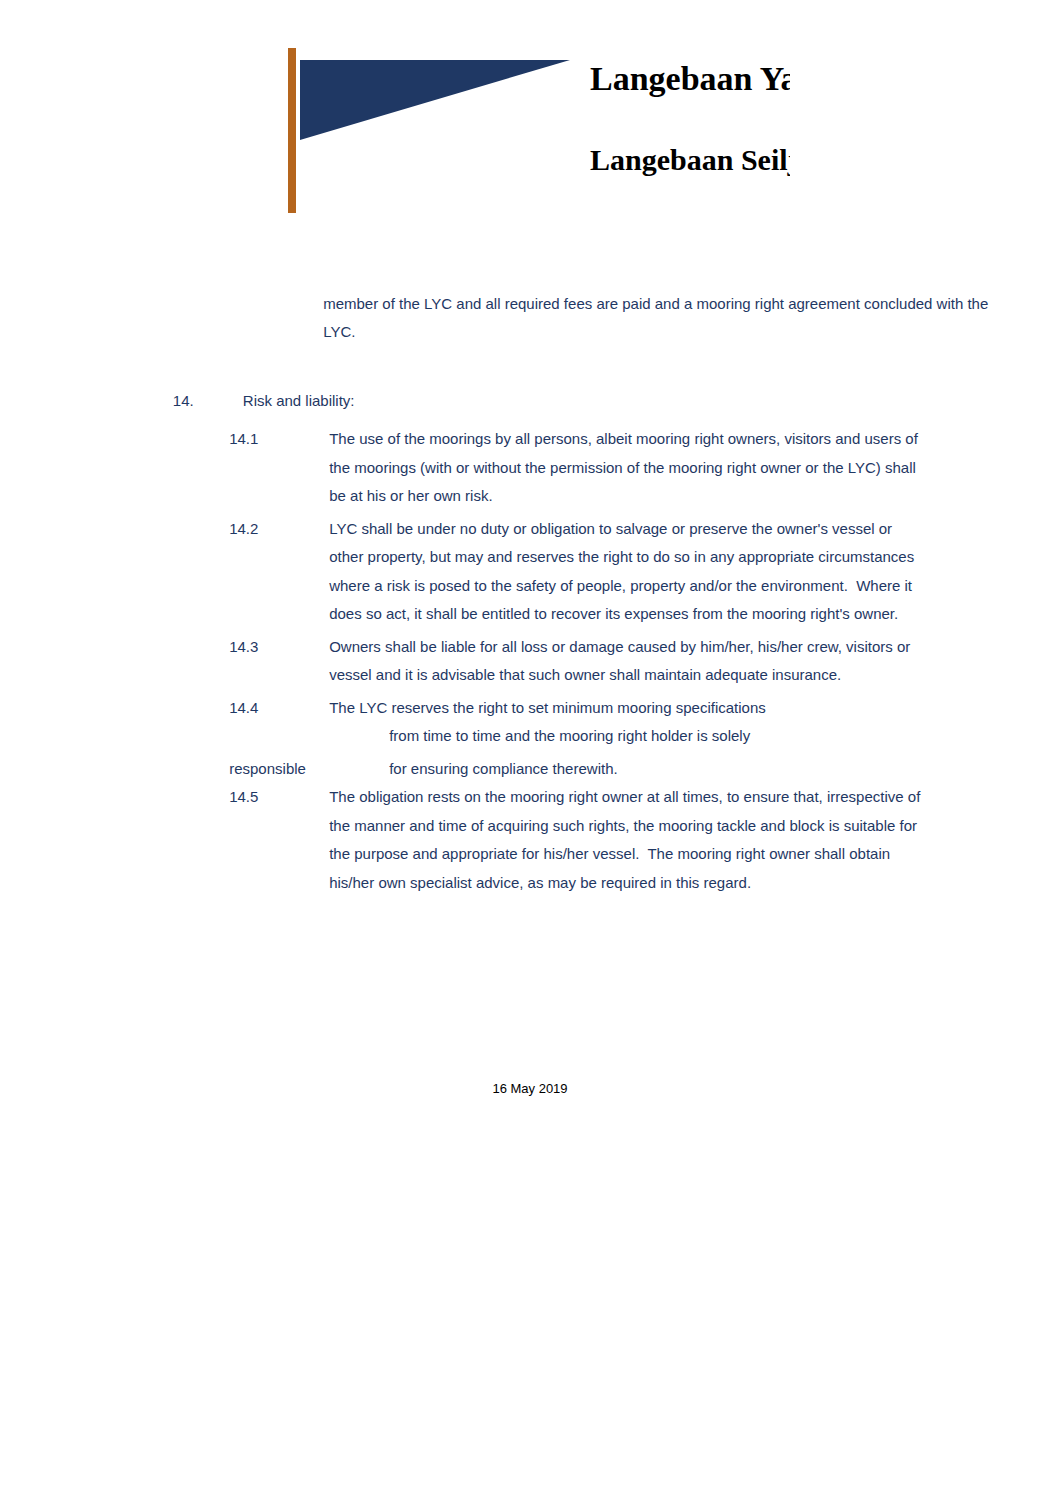member of the LYC and all required fees are paid and a mooring right agreement concluded with the LYC.
14. Risk and liability:
14.1 The use of the moorings by all persons, albeit mooring right owners, visitors and users of the moorings (with or without the permission of the mooring right owner or the LYC) shall be at his or her own risk.
14.2 LYC shall be under no duty or obligation to salvage or preserve the owner's vessel or other property, but may and reserves the right to do so in any appropriate circumstances where a risk is posed to the safety of people, property and/or the environment. Where it does so act, it shall be entitled to recover its expenses from the mooring right's owner.
14.3 Owners shall be liable for all loss or damage caused by him/her, his/her crew, visitors or vessel and it is advisable that such owner shall maintain adequate insurance.
14.4 The LYC reserves the right to set minimum mooring specifications from time to time and the mooring right holder is solely
responsible for ensuring compliance therewith.
14.5 The obligation rests on the mooring right owner at all times, to ensure that, irrespective of the manner and time of acquiring such rights, the mooring tackle and block is suitable for the purpose and appropriate for his/her vessel. The mooring right owner shall obtain his/her own specialist advice, as may be required in this regard.
16 May 2019